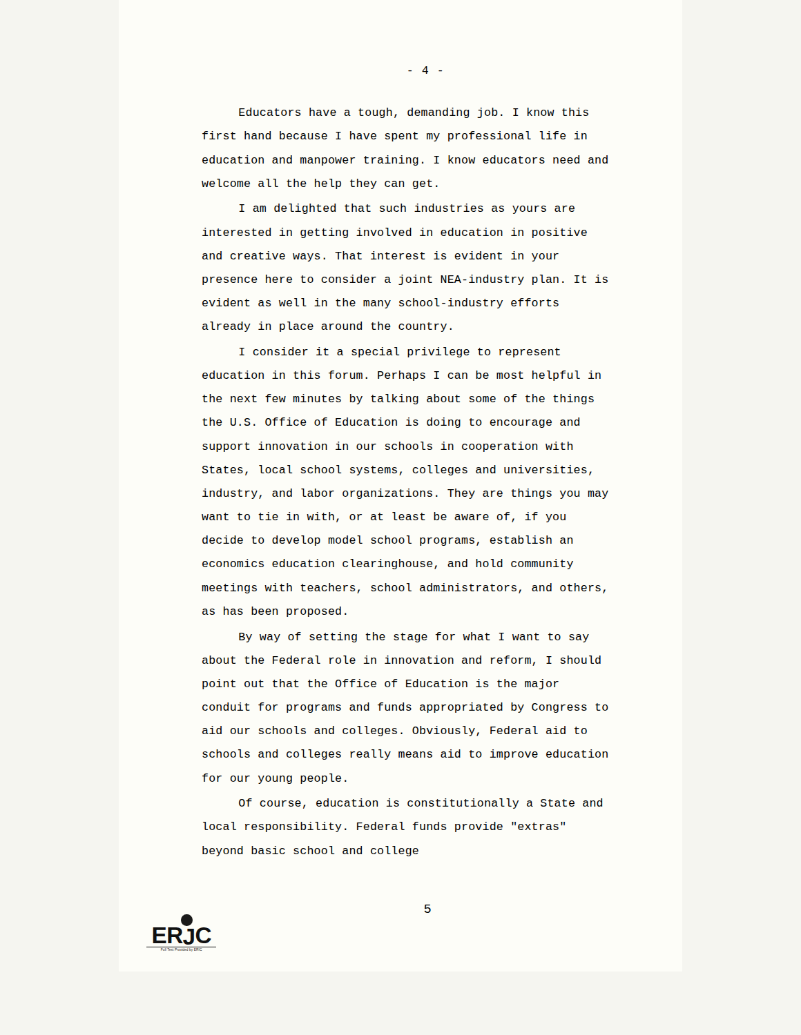- 4 -
Educators have a tough, demanding job. I know this first hand because I have spent my professional life in education and manpower training. I know educators need and welcome all the help they can get.
I am delighted that such industries as yours are interested in getting involved in education in positive and creative ways. That interest is evident in your presence here to consider a joint NEA-industry plan. It is evident as well in the many school-industry efforts already in place around the country.
I consider it a special privilege to represent education in this forum. Perhaps I can be most helpful in the next few minutes by talking about some of the things the U.S. Office of Education is doing to encourage and support innovation in our schools in cooperation with States, local school systems, colleges and universities, industry, and labor organizations. They are things you may want to tie in with, or at least be aware of, if you decide to develop model school programs, establish an economics education clearinghouse, and hold community meetings with teachers, school administrators, and others, as has been proposed.
By way of setting the stage for what I want to say about the Federal role in innovation and reform, I should point out that the Office of Education is the major conduit for programs and funds appropriated by Congress to aid our schools and colleges. Obviously, Federal aid to schools and colleges really means aid to improve education for our young people.
Of course, education is constitutionally a State and local responsibility. Federal funds provide "extras" beyond basic school and college
5
ERJC
Full Text Provided by ERIC